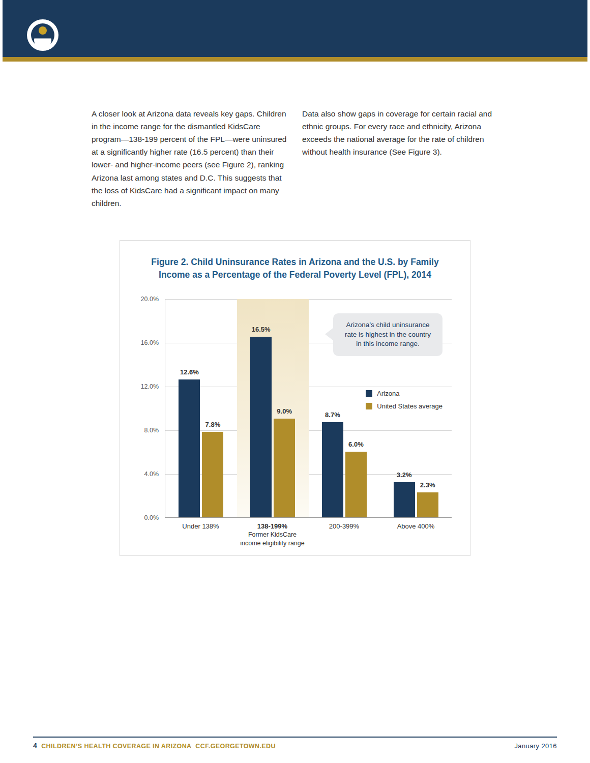A closer look at Arizona data reveals key gaps. Children in the income range for the dismantled KidsCare program—138-199 percent of the FPL—were uninsured at a significantly higher rate (16.5 percent) than their lower- and higher-income peers (see Figure 2), ranking Arizona last among states and D.C. This suggests that the loss of KidsCare had a significant impact on many children.
Data also show gaps in coverage for certain racial and ethnic groups. For every race and ethnicity, Arizona exceeds the national average for the rate of children without health insurance (See Figure 3).
Figure 2. Child Uninsurance Rates in Arizona and the U.S. by Family Income as a Percentage of the Federal Poverty Level (FPL), 2014
20.0%
16.0%
12.0%
8.0%
4.0%
0.0%
Arizona’s child uninsurance rate is highest in the country in this income range.
Arizona
United States average
12.6%
7.8%
16.5%
9.0%
8.7%
6.0%
3.2%
2.3%
Under 138%
138-199%Former KidsCare
income eligibility range
200-399%
Above 400%
4 Children’s Health Coverage in Arizona CCF.GEORGETOWN.EDU
January 2016